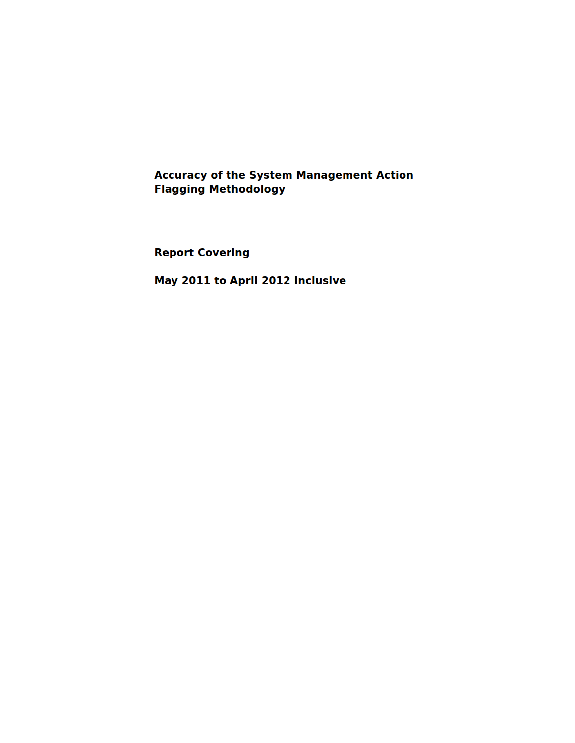Accuracy of the System Management Action Flagging Methodology
Report Covering
May 2011 to April 2012 Inclusive